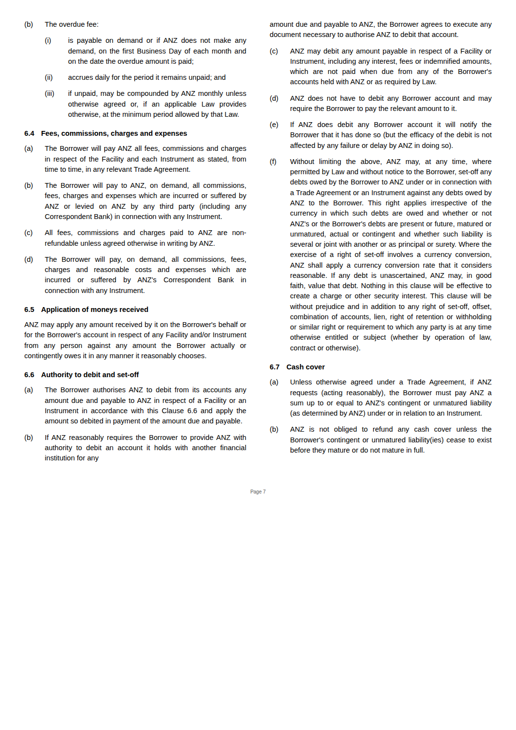(b)
The overdue fee:
(i)
is payable on demand or if ANZ does not make any demand, on the first Business Day of each month and on the date the overdue amount is paid;
(ii)
accrues daily for the period it remains unpaid; and
(iii)
if unpaid, may be compounded by ANZ monthly unless otherwise agreed or, if an applicable Law provides otherwise, at the minimum period allowed by that Law.
6.4
Fees, commissions, charges and expenses
(a)
The Borrower will pay ANZ all fees, commissions and charges in respect of the Facility and each Instrument as stated, from time to time, in any relevant Trade Agreement.
(b)
The Borrower will pay to ANZ, on demand, all commissions, fees, charges and expenses which are incurred or suffered by ANZ or levied on ANZ by any third party (including any Correspondent Bank) in connection with any Instrument.
(c)
All fees, commissions and charges paid to ANZ are non-refundable unless agreed otherwise in writing by ANZ.
(d)
The Borrower will pay, on demand, all commissions, fees, charges and reasonable costs and expenses which are incurred or suffered by ANZ's Correspondent Bank in connection with any Instrument.
6.5
Application of moneys received
ANZ may apply any amount received by it on the Borrower's behalf or for the Borrower's account in respect of any Facility and/or Instrument from any person against any amount the Borrower actually or contingently owes it in any manner it reasonably chooses.
6.6
Authority to debit and set-off
(a)
The Borrower authorises ANZ to debit from its accounts any amount due and payable to ANZ in respect of a Facility or an Instrument in accordance with this Clause 6.6 and apply the amount so debited in payment of the amount due and payable.
(b)
If ANZ reasonably requires the Borrower to provide ANZ with authority to debit an account it holds with another financial institution for any
amount due and payable to ANZ, the Borrower agrees to execute any document necessary to authorise ANZ to debit that account.
(c)
ANZ may debit any amount payable in respect of a Facility or Instrument, including any interest, fees or indemnified amounts, which are not paid when due from any of the Borrower's accounts held with ANZ or as required by Law.
(d)
ANZ does not have to debit any Borrower account and may require the Borrower to pay the relevant amount to it.
(e)
If ANZ does debit any Borrower account it will notify the Borrower that it has done so (but the efficacy of the debit is not affected by any failure or delay by ANZ in doing so).
(f)
Without limiting the above, ANZ may, at any time, where permitted by Law and without notice to the Borrower, set-off any debts owed by the Borrower to ANZ under or in connection with a Trade Agreement or an Instrument against any debts owed by ANZ to the Borrower. This right applies irrespective of the currency in which such debts are owed and whether or not ANZ's or the Borrower's debts are present or future, matured or unmatured, actual or contingent and whether such liability is several or joint with another or as principal or surety. Where the exercise of a right of set-off involves a currency conversion, ANZ shall apply a currency conversion rate that it considers reasonable. If any debt is unascertained, ANZ may, in good faith, value that debt. Nothing in this clause will be effective to create a charge or other security interest. This clause will be without prejudice and in addition to any right of set-off, offset, combination of accounts, lien, right of retention or withholding or similar right or requirement to which any party is at any time otherwise entitled or subject (whether by operation of law, contract or otherwise).
6.7
Cash cover
(a)
Unless otherwise agreed under a Trade Agreement, if ANZ requests (acting reasonably), the Borrower must pay ANZ a sum up to or equal to ANZ's contingent or unmatured liability (as determined by ANZ) under or in relation to an Instrument.
(b)
ANZ is not obliged to refund any cash cover unless the Borrower's contingent or unmatured liability(ies) cease to exist before they mature or do not mature in full.
Page 7